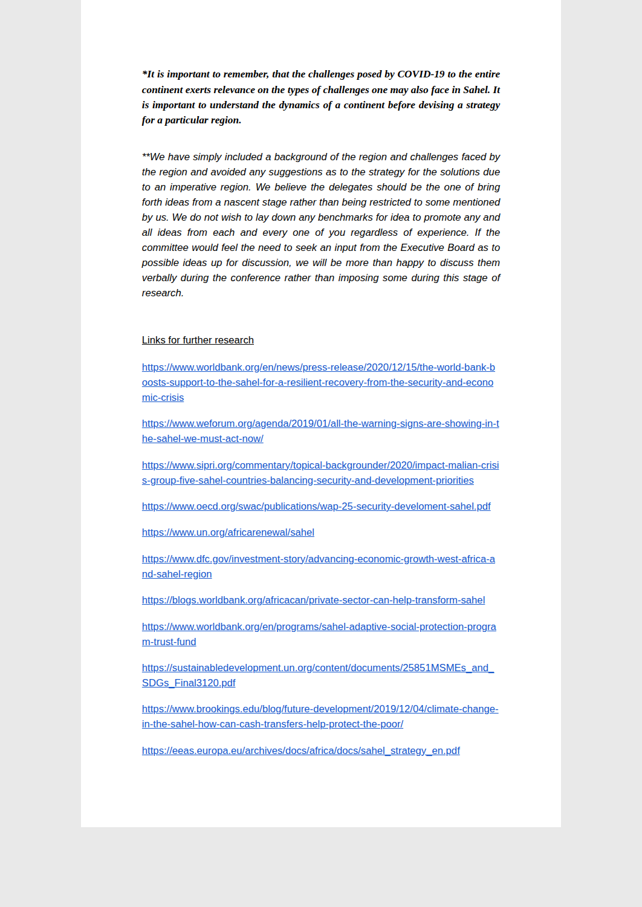*It is important to remember, that the challenges posed by COVID-19 to the entire continent exerts relevance on the types of challenges one may also face in Sahel. It is important to understand the dynamics of a continent before devising a strategy for a particular region.
**We have simply included a background of the region and challenges faced by the region and avoided any suggestions as to the strategy for the solutions due to an imperative region. We believe the delegates should be the one of bring forth ideas from a nascent stage rather than being restricted to some mentioned by us. We do not wish to lay down any benchmarks for idea to promote any and all ideas from each and every one of you regardless of experience. If the committee would feel the need to seek an input from the Executive Board as to possible ideas up for discussion, we will be more than happy to discuss them verbally during the conference rather than imposing some during this stage of research.
Links for further research
https://www.worldbank.org/en/news/press-release/2020/12/15/the-world-bank-boosts-support-to-the-sahel-for-a-resilient-recovery-from-the-security-and-economic-crisis
https://www.weforum.org/agenda/2019/01/all-the-warning-signs-are-showing-in-the-sahel-we-must-act-now/
https://www.sipri.org/commentary/topical-backgrounder/2020/impact-malian-crisis-group-five-sahel-countries-balancing-security-and-development-priorities
https://www.oecd.org/swac/publications/wap-25-security-develoment-sahel.pdf
https://www.un.org/africarenewal/sahel
https://www.dfc.gov/investment-story/advancing-economic-growth-west-africa-and-sahel-region
https://blogs.worldbank.org/africacan/private-sector-can-help-transform-sahel
https://www.worldbank.org/en/programs/sahel-adaptive-social-protection-program-trust-fund
https://sustainabledevelopment.un.org/content/documents/25851MSMEs_and_SDGs_Final3120.pdf
https://www.brookings.edu/blog/future-development/2019/12/04/climate-change-in-the-sahel-how-can-cash-transfers-help-protect-the-poor/
https://eeas.europa.eu/archives/docs/africa/docs/sahel_strategy_en.pdf